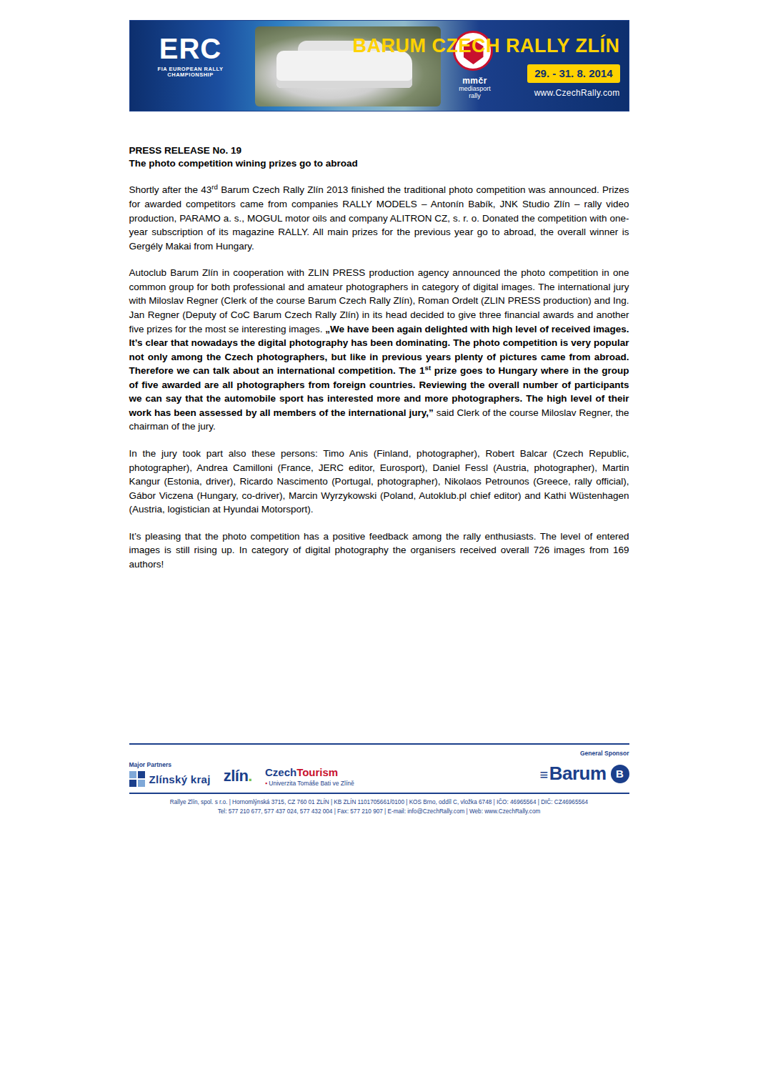ERC
FIA EUROPEAN RALLY
CHAMPIONSHIP
mmčrmediasport
rally
BARUM CZECH RALLY ZLÍN
29. - 31. 8. 2014
www.CzechRally.com
PRESS RELEASE No. 19 The photo competition wining prizes go to abroad
Shortly after the 43rd Barum Czech Rally Zlín 2013 finished the traditional photo competition was announced. Prizes for awarded competitors came from companies RALLY MODELS – Antonín Babík, JNK Studio Zlín – rally video production, PARAMO a. s., MOGUL motor oils and company ALITRON CZ, s. r. o. Donated the competition with one-year subscription of its magazine RALLY. All main prizes for the previous year go to abroad, the overall winner is Gergély Makai from Hungary.
Autoclub Barum Zlín in cooperation with ZLIN PRESS production agency announced the photo competition in one common group for both professional and amateur photographers in category of digital images. The international jury with Miloslav Regner (Clerk of the course Barum Czech Rally Zlín), Roman Ordelt (ZLIN PRESS production) and Ing. Jan Regner (Deputy of CoC Barum Czech Rally Zlín) in its head decided to give three financial awards and another five prizes for the most se interesting images. „We have been again delighted with high level of received images. It’s clear that nowadays the digital photography has been dominating. The photo competition is very popular not only among the Czech photographers, but like in previous years plenty of pictures came from abroad. Therefore we can talk about an international competition. The 1st prize goes to Hungary where in the group of five awarded are all photographers from foreign countries. Reviewing the overall number of participants we can say that the automobile sport has interested more and more photographers. The high level of their work has been assessed by all members of the international jury,” said Clerk of the course Miloslav Regner, the chairman of the jury.
In the jury took part also these persons: Timo Anis (Finland, photographer), Robert Balcar (Czech Republic, photographer), Andrea Camilloni (France, JERC editor, Eurosport), Daniel Fessl (Austria, photographer), Martin Kangur (Estonia, driver), Ricardo Nascimento (Portugal, photographer), Nikolaos Petrounos (Greece, rally official), Gábor Viczena (Hungary, co-driver), Marcin Wyrzykowski (Poland, Autoklub.pl chief editor) and Kathi Wüstenhagen (Austria, logistician at Hyundai Motorsport).
It’s pleasing that the photo competition has a positive feedback among the rally enthusiasts. The level of entered images is still rising up. In category of digital photography the organisers received overall 726 images from 169 authors!
Major Partners
Zlínský kraj
zlín.
CzechTourism
Univerzita Tomáše Bati ve Zlíně
General Sponsor
Barum B
Rallye Zlín, spol. s r.o. | Hornomlýnská 3715, CZ 760 01 ZLÍN | KB ZLÍN 1101705661/0100 | KOS Brno, oddíl C, vložka 6748 | IČO: 46965564 | DIČ: CZ46965564
Tel: 577 210 677, 577 437 024, 577 432 004 | Fax: 577 210 907 | E-mail: info@CzechRally.com | Web: www.CzechRally.com